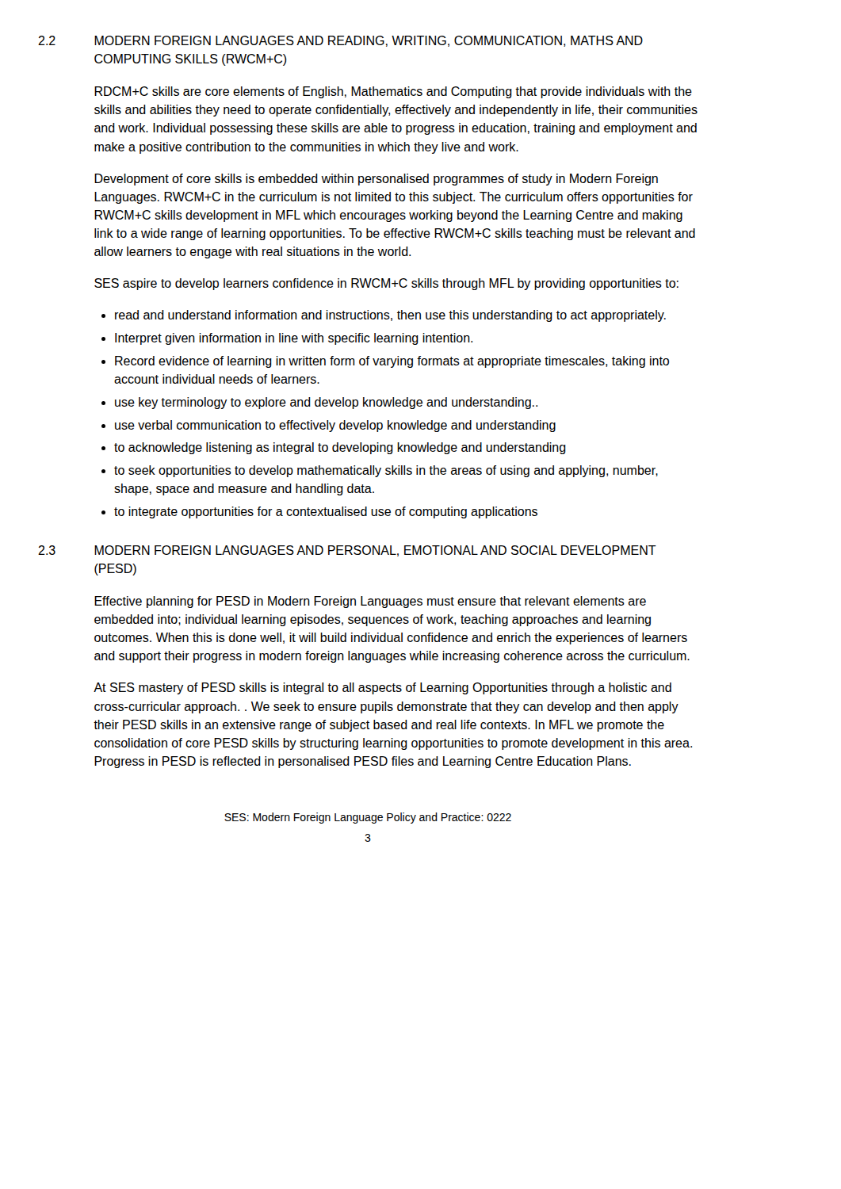2.2
Modern Foreign Languages and Reading, Writing, Communication, Maths and Computing Skills (RWCM+C)
RDCM+C skills are core elements of English, Mathematics and Computing that provide individuals with the skills and abilities they need to operate confidentially, effectively and independently in life, their communities and work. Individual possessing these skills are able to progress in education, training and employment and make a positive contribution to the communities in which they live and work.
Development of core skills is embedded within personalised programmes of study in Modern Foreign Languages. RWCM+C in the curriculum is not limited to this subject. The curriculum offers opportunities for RWCM+C skills development in MFL which encourages working beyond the Learning Centre and making link to a wide range of learning opportunities. To be effective RWCM+C skills teaching must be relevant and allow learners to engage with real situations in the world.
SES aspire to develop learners confidence in RWCM+C skills through MFL by providing opportunities to:
read and understand information and instructions, then use this understanding to act appropriately.
Interpret given information in line with specific learning intention.
Record evidence of learning in written form of varying formats at appropriate timescales, taking into account individual needs of learners.
use key terminology to explore and develop knowledge and understanding..
use verbal communication to effectively develop knowledge and understanding
to acknowledge listening as integral to developing knowledge and understanding
to seek opportunities to develop mathematically skills in the areas of using and applying, number, shape, space and measure and handling data.
to integrate opportunities for a contextualised use of computing applications
2.3
Modern Foreign Languages and Personal, Emotional and Social Development (PESD)
Effective planning for PESD in Modern Foreign Languages must ensure that relevant elements are embedded into; individual learning episodes, sequences of work, teaching approaches and learning outcomes. When this is done well, it will build individual confidence and enrich the experiences of learners and support their progress in modern foreign languages while increasing coherence across the curriculum.
At SES mastery of PESD skills is integral to all aspects of Learning Opportunities through a holistic and cross-curricular approach. . We seek to ensure pupils demonstrate that they can develop and then apply their PESD skills in an extensive range of subject based and real life contexts. In MFL we promote the consolidation of core PESD skills by structuring learning opportunities to promote development in this area. Progress in PESD is reflected in personalised PESD files and Learning Centre Education Plans.
SES: Modern Foreign Language Policy and Practice: 0222
3